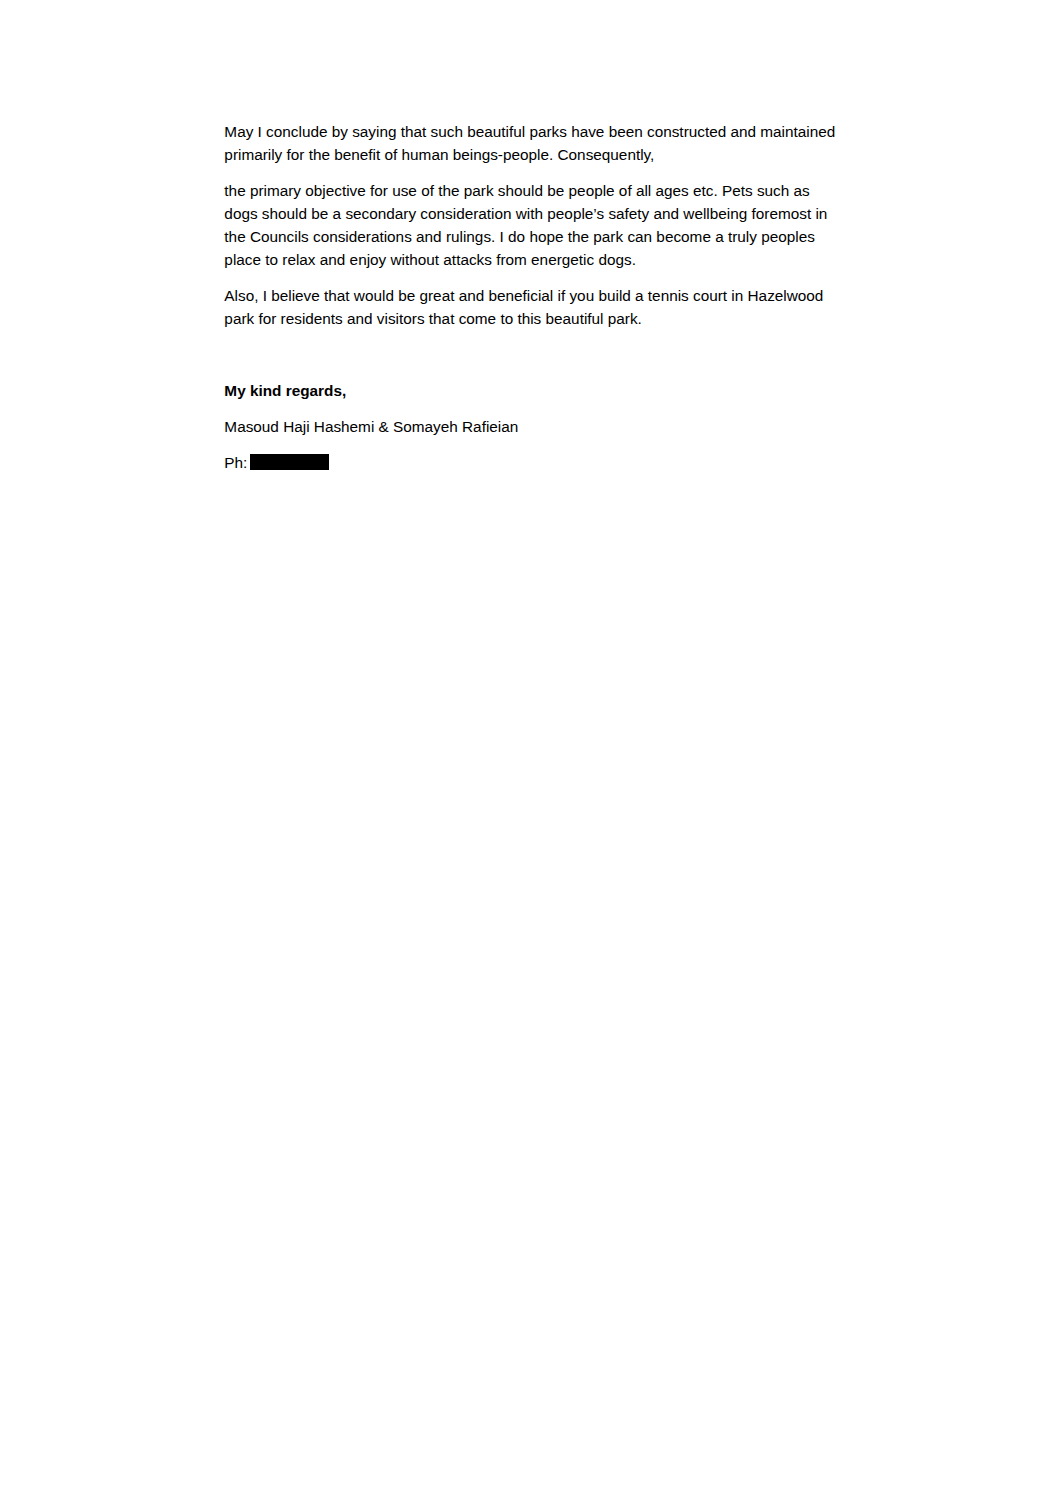May I conclude by saying that such beautiful parks have been constructed and maintained primarily for the benefit of human beings-people. Consequently,
the primary objective for use of the park should be people of all ages etc. Pets such as dogs should be a secondary consideration with people’s safety and wellbeing foremost in the Councils considerations and rulings. I do hope the park can become a truly peoples place to relax and enjoy without attacks from energetic dogs.
Also, I believe that would be great and beneficial if you build a tennis court in Hazelwood park for residents and visitors that come to this beautiful park.
My kind regards,
Masoud Haji Hashemi & Somayeh Rafieian
Ph: